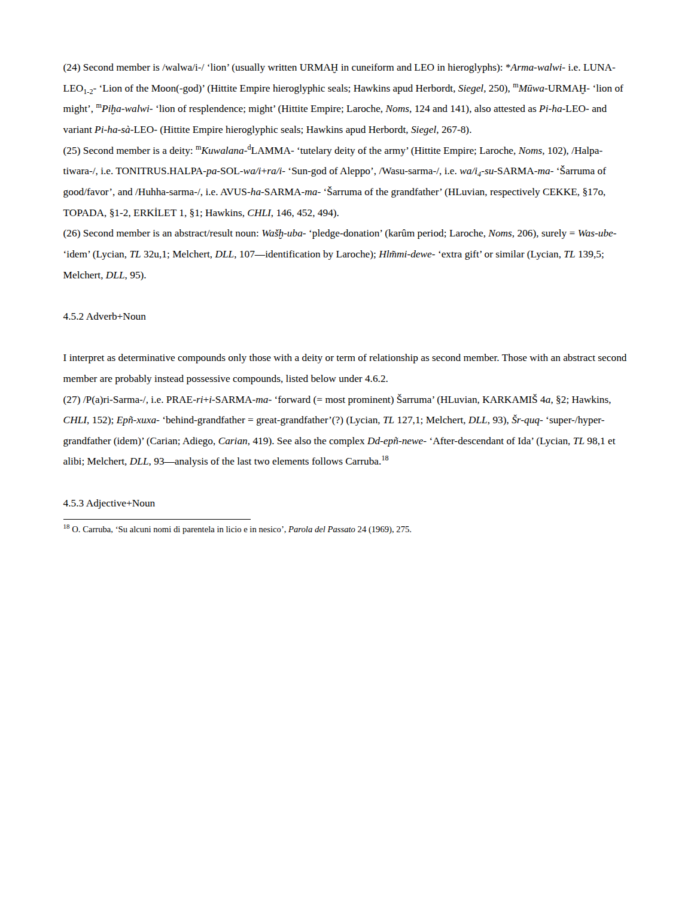(24) Second member is /walwa/i-/ ‘lion’ (usually written URMAḪ in cuneiform and LEO in hieroglyphs): *Arma-walwi- i.e. LUNA-LEO1-2- ‘Lion of the Moon(-god)’ (Hittite Empire hieroglyphic seals; Hawkins apud Herbordt, Siegel, 250), mMūwa-URMAḪ- ‘lion of might’, mPiḫa-walwi- ‘lion of resplendence; might’ (Hittite Empire; Laroche, Noms, 124 and 141), also attested as Pi-ha-LEO- and variant Pi-ha-sà-LEO- (Hittite Empire hieroglyphic seals; Hawkins apud Herbordt, Siegel, 267-8).
(25) Second member is a deity: mKuwalana-dLAMMA- ‘tutelary deity of the army’ (Hittite Empire; Laroche, Noms, 102), /Halpa-tiwara-/, i.e. TONITRUS.HALPA-pa-SOL-wa/i+ra/i- ‘Sun-god of Aleppo’, /Wasu-sarma-/, i.e. wa/i4-su-SARMA-ma- ‘Šarruma of good/favor’, and /Huhha-sarma-/, i.e. AVUS-ha-SARMA-ma- ‘Šarruma of the grandfather’ (HLuvian, respectively CEKKE, §17o, TOPADA, §1-2, ERKİLET 1, §1; Hawkins, CHLI, 146, 452, 494).
(26) Second member is an abstract/result noun: Wašḫ-uba- ‘pledge-donation’ (karûm period; Laroche, Noms, 206), surely = Was-ube- ‘idem’ (Lycian, TL 32u,1; Melchert, DLL, 107—identification by Laroche); Hlm̃mi-dewe- ‘extra gift’ or similar (Lycian, TL 139,5; Melchert, DLL, 95).
4.5.2 Adverb+Noun
I interpret as determinative compounds only those with a deity or term of relationship as second member. Those with an abstract second member are probably instead possessive compounds, listed below under 4.6.2.
(27) /P(a)ri-Sarma-/, i.e. PRAE-ri+i-SARMA-ma- ‘forward (= most prominent) Šarruma’ (HLuvian, KARKAMIŠ 4a, §2; Hawkins, CHLI, 152); Epñ-xuxa- ‘behind-grandfather = great-grandfather’(?) (Lycian, TL 127,1; Melchert, DLL, 93), Šr-quq- ‘super-/hyper-grandfather (idem)’ (Carian; Adiego, Carian, 419). See also the complex Dd-epñ-newe- ‘After-descendant of Ida’ (Lycian, TL 98,1 et alibi; Melchert, DLL, 93—analysis of the last two elements follows Carruba.18
4.5.3 Adjective+Noun
18 O. Carruba, ‘Su alcuni nomi di parentela in licio e in nesico’, Parola del Passato 24 (1969), 275.